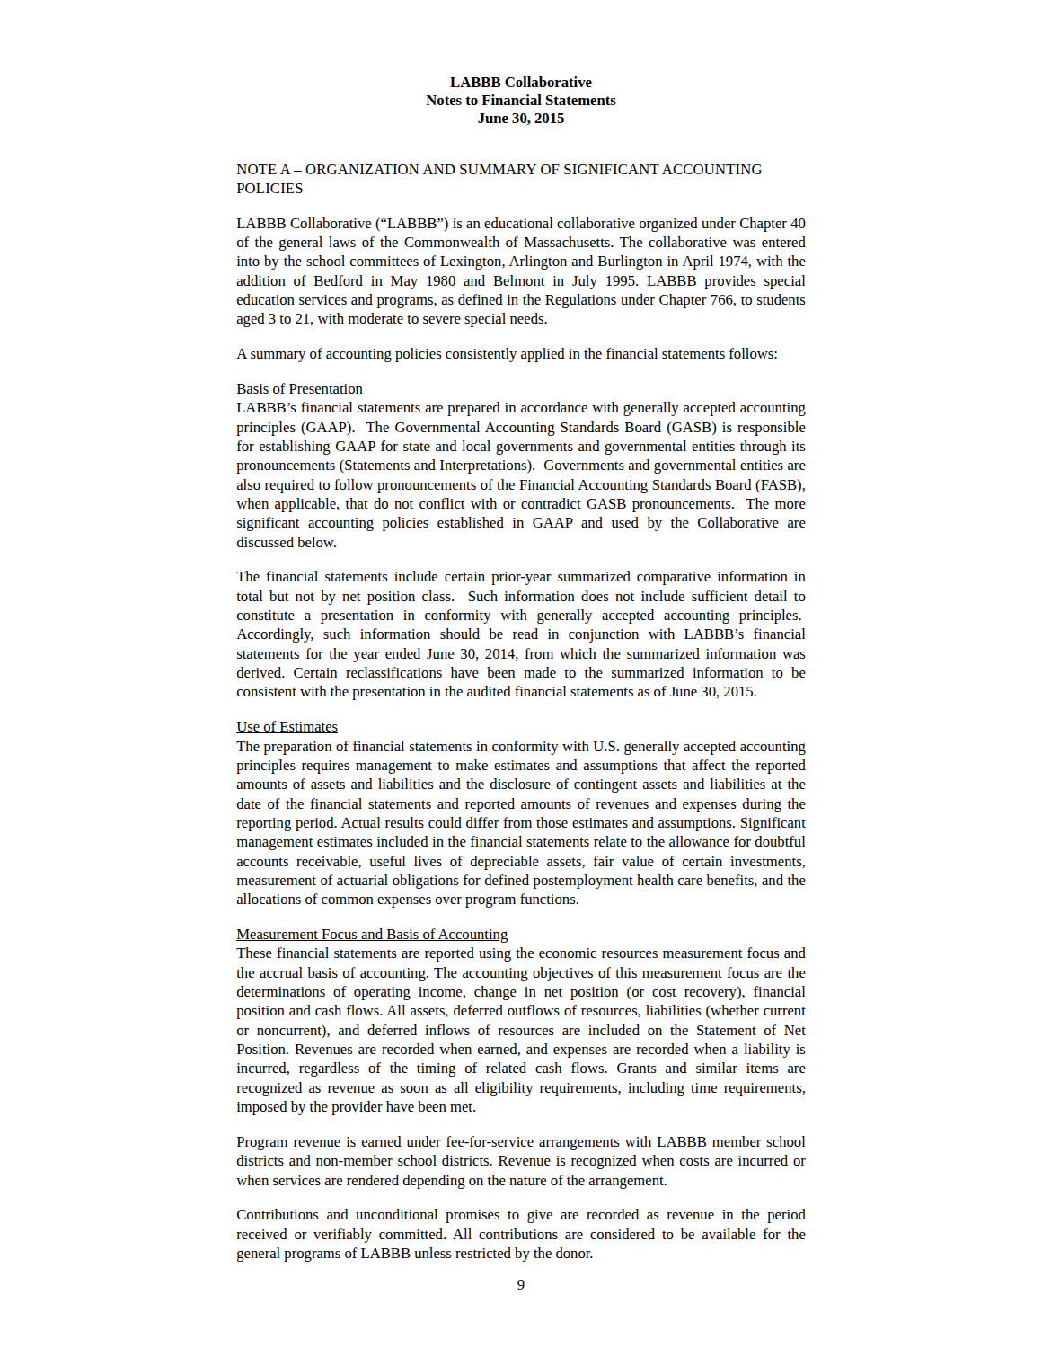LABBB Collaborative
Notes to Financial Statements
June 30, 2015
NOTE A – ORGANIZATION AND SUMMARY OF SIGNIFICANT ACCOUNTING POLICIES
LABBB Collaborative (“LABBB”) is an educational collaborative organized under Chapter 40 of the general laws of the Commonwealth of Massachusetts. The collaborative was entered into by the school committees of Lexington, Arlington and Burlington in April 1974, with the addition of Bedford in May 1980 and Belmont in July 1995. LABBB provides special education services and programs, as defined in the Regulations under Chapter 766, to students aged 3 to 21, with moderate to severe special needs.
A summary of accounting policies consistently applied in the financial statements follows:
Basis of Presentation
LABBB’s financial statements are prepared in accordance with generally accepted accounting principles (GAAP). The Governmental Accounting Standards Board (GASB) is responsible for establishing GAAP for state and local governments and governmental entities through its pronouncements (Statements and Interpretations). Governments and governmental entities are also required to follow pronouncements of the Financial Accounting Standards Board (FASB), when applicable, that do not conflict with or contradict GASB pronouncements. The more significant accounting policies established in GAAP and used by the Collaborative are discussed below.
The financial statements include certain prior-year summarized comparative information in total but not by net position class. Such information does not include sufficient detail to constitute a presentation in conformity with generally accepted accounting principles. Accordingly, such information should be read in conjunction with LABBB’s financial statements for the year ended June 30, 2014, from which the summarized information was derived. Certain reclassifications have been made to the summarized information to be consistent with the presentation in the audited financial statements as of June 30, 2015.
Use of Estimates
The preparation of financial statements in conformity with U.S. generally accepted accounting principles requires management to make estimates and assumptions that affect the reported amounts of assets and liabilities and the disclosure of contingent assets and liabilities at the date of the financial statements and reported amounts of revenues and expenses during the reporting period. Actual results could differ from those estimates and assumptions. Significant management estimates included in the financial statements relate to the allowance for doubtful accounts receivable, useful lives of depreciable assets, fair value of certain investments, measurement of actuarial obligations for defined postemployment health care benefits, and the allocations of common expenses over program functions.
Measurement Focus and Basis of Accounting
These financial statements are reported using the economic resources measurement focus and the accrual basis of accounting. The accounting objectives of this measurement focus are the determinations of operating income, change in net position (or cost recovery), financial position and cash flows. All assets, deferred outflows of resources, liabilities (whether current or noncurrent), and deferred inflows of resources are included on the Statement of Net Position. Revenues are recorded when earned, and expenses are recorded when a liability is incurred, regardless of the timing of related cash flows. Grants and similar items are recognized as revenue as soon as all eligibility requirements, including time requirements, imposed by the provider have been met.
Program revenue is earned under fee-for-service arrangements with LABBB member school districts and non-member school districts. Revenue is recognized when costs are incurred or when services are rendered depending on the nature of the arrangement.
Contributions and unconditional promises to give are recorded as revenue in the period received or verifiably committed. All contributions are considered to be available for the general programs of LABBB unless restricted by the donor.
9